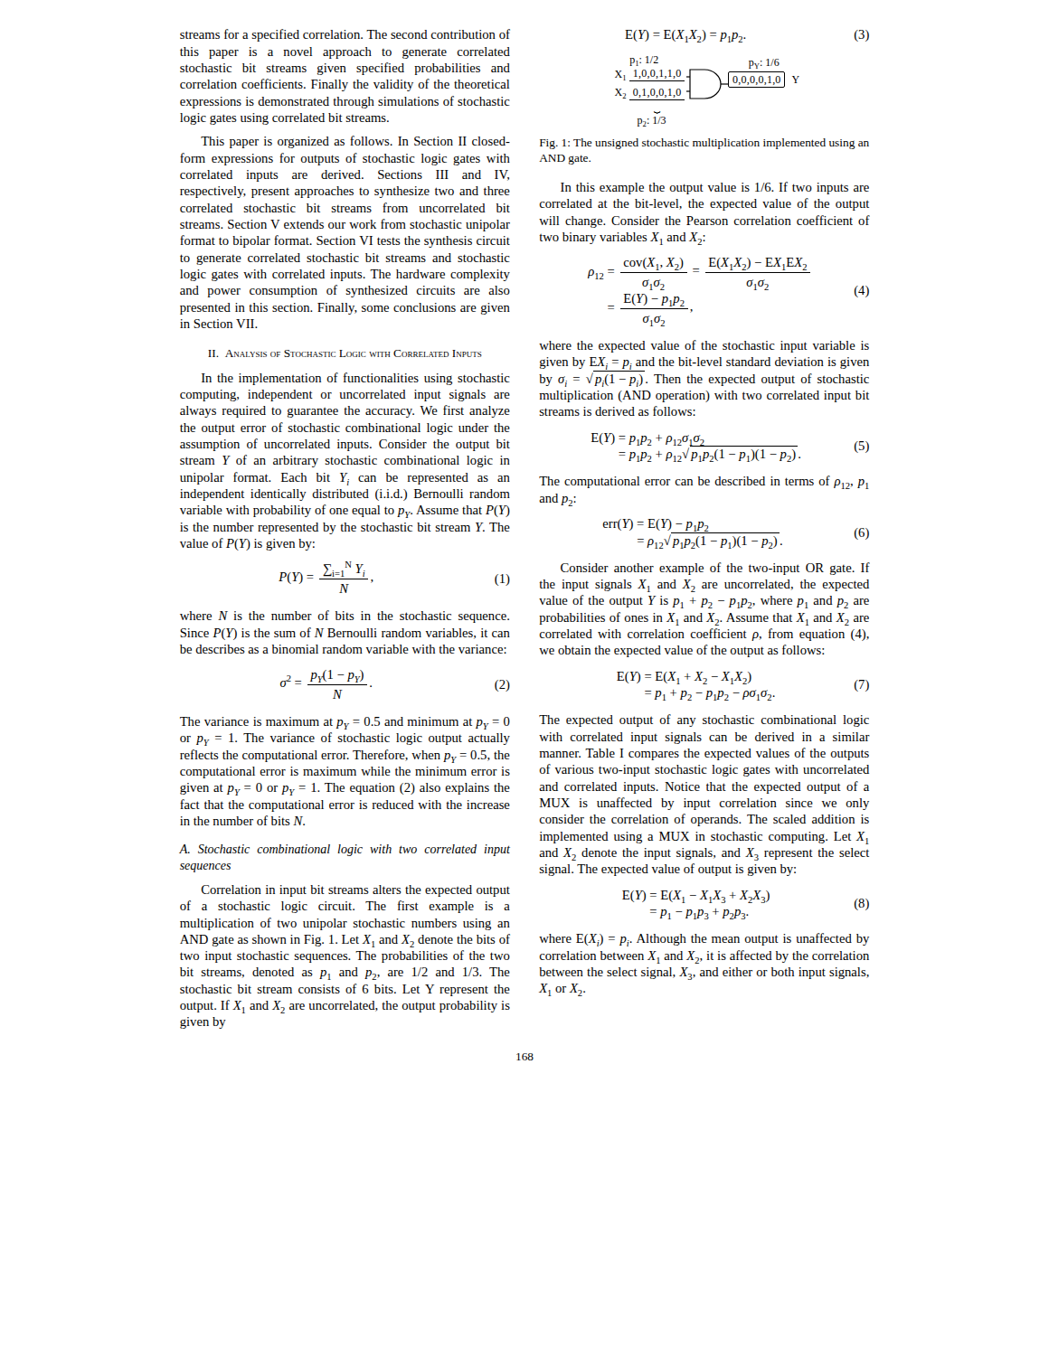streams for a specified correlation. The second contribution of this paper is a novel approach to generate correlated stochastic bit streams given specified probabilities and correlation coefficients. Finally the validity of the theoretical expressions is demonstrated through simulations of stochastic logic gates using correlated bit streams.
This paper is organized as follows. In Section II closed-form expressions for outputs of stochastic logic gates with correlated inputs are derived. Sections III and IV, respectively, present approaches to synthesize two and three correlated stochastic bit streams from uncorrelated bit streams. Section V extends our work from stochastic unipolar format to bipolar format. Section VI tests the synthesis circuit to generate correlated stochastic bit streams and stochastic logic gates with correlated inputs. The hardware complexity and power consumption of synthesized circuits are also presented in this section. Finally, some conclusions are given in Section VII.
II. Analysis of Stochastic Logic with Correlated Inputs
In the implementation of functionalities using stochastic computing, independent or uncorrelated input signals are always required to guarantee the accuracy. We first analyze the output error of stochastic combinational logic under the assumption of uncorrelated inputs. Consider the output bit stream Y of an arbitrary stochastic combinational logic in unipolar format. Each bit Yi can be represented as an independent identically distributed (i.i.d.) Bernoulli random variable with probability of one equal to pY. Assume that P(Y) is the number represented by the stochastic bit stream Y. The value of P(Y) is given by:
P(Y) = ∑i=1N Yi N,
(1)
where N is the number of bits in the stochastic sequence. Since P(Y) is the sum of N Bernoulli random variables, it can be describes as a binomial random variable with the variance:
σ2 = pY(1 − pY) N.
(2)
The variance is maximum at pY = 0.5 and minimum at pY = 0 or pY = 1. The variance of stochastic logic output actually reflects the computational error. Therefore, when pY = 0.5, the computational error is maximum while the minimum error is given at pY = 0 or pY = 1. The equation (2) also explains the fact that the computational error is reduced with the increase in the number of bits N.
A. Stochastic combinational logic with two correlated input sequences
Correlation in input bit streams alters the expected output of a stochastic logic circuit. The first example is a multiplication of two unipolar stochastic numbers using an AND gate as shown in Fig. 1. Let X1 and X2 denote the bits of two input stochastic sequences. The probabilities of the two bit streams, denoted as p1 and p2, are 1/2 and 1/3. The stochastic bit stream consists of 6 bits. Let Y represent the output. If X1 and X2 are uncorrelated, the output probability is given by
E(Y) = E(X1X2) = p1p2.
(3)
p1: 1/2
X1
1,0,0,1,1,0
X2
0,1,0,0,1,0
⏟
p2: 1/3
pY: 1/6
0,0,0,0,1,0
Y
Fig. 1: The unsigned stochastic multiplication implemented using an AND gate.
In this example the output value is 1/6. If two inputs are correlated at the bit-level, the expected value of the output will change. Consider the Pearson correlation coefficient of two binary variables X1 and X2:
ρ12 = cov(X1, X2) σ1σ2 = E(X1X2) − EX1EX2 σ1σ2 = E(Y) − p1p2 σ1σ2,
(4)
where the expected value of the stochastic input variable is given by EXi = pi and the bit-level standard deviation is given by σi = √pi(1 − pi). Then the expected output of stochastic multiplication (AND operation) with two correlated input bit streams is derived as follows:
E(Y) = p1p2 + ρ12σ1σ2 = p1p2 + ρ12√p1p2(1 − p1)(1 − p2).
(5)
The computational error can be described in terms of ρ12, p1 and p2:
err(Y) = E(Y) − p1p2 = ρ12√p1p2(1 − p1)(1 − p2).
(6)
Consider another example of the two-input OR gate. If the input signals X1 and X2 are uncorrelated, the expected value of the output Y is p1 + p2 − p1p2, where p1 and p2 are probabilities of ones in X1 and X2. Assume that X1 and X2 are correlated with correlation coefficient ρ, from equation (4), we obtain the expected value of the output as follows:
E(Y) = E(X1 + X2 − X1X2) = p1 + p2 − p1p2 − ρσ1σ2.
(7)
The expected output of any stochastic combinational logic with correlated input signals can be derived in a similar manner. Table I compares the expected values of the outputs of various two-input stochastic logic gates with uncorrelated and correlated inputs. Notice that the expected output of a MUX is unaffected by input correlation since we only consider the correlation of operands. The scaled addition is implemented using a MUX in stochastic computing. Let X1 and X2 denote the input signals, and X3 represent the select signal. The expected value of output is given by:
E(Y) = E(X1 − X1X3 + X2X3) = p1 − p1p3 + p2p3.
(8)
where E(Xi) = pi. Although the mean output is unaffected by correlation between X1 and X2, it is affected by the correlation between the select signal, X3, and either or both input signals, X1 or X2.
168